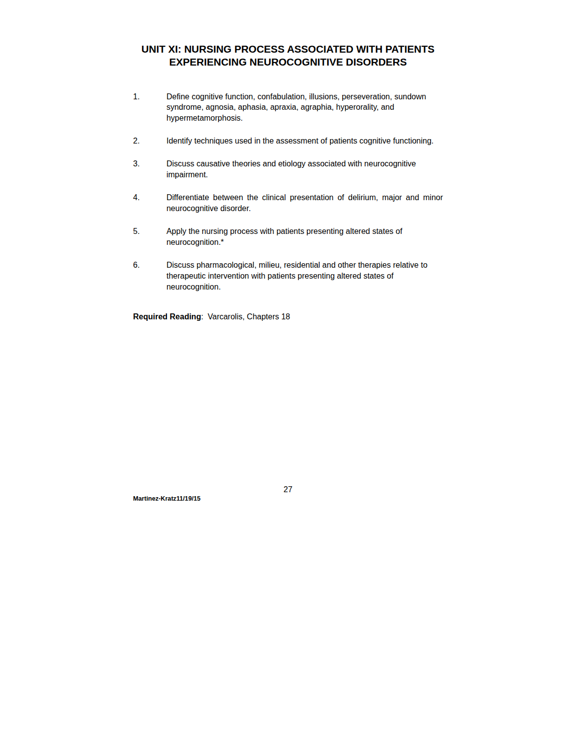UNIT XI: NURSING PROCESS ASSOCIATED WITH PATIENTS EXPERIENCING NEUROCOGNITIVE DISORDERS
1. Define cognitive function, confabulation, illusions, perseveration, sundown syndrome, agnosia, aphasia, apraxia, agraphia, hyperorality, and hypermetamorphosis.
2. Identify techniques used in the assessment of patients cognitive functioning.
3. Discuss causative theories and etiology associated with neurocognitive impairment.
4. Differentiate between the clinical presentation of delirium, major and minor neurocognitive disorder.
5. Apply the nursing process with patients presenting altered states of neurocognition.*
6. Discuss pharmacological, milieu, residential and other therapies relative to therapeutic intervention with patients presenting altered states of neurocognition.
Required Reading: Varcarolis, Chapters 18
27
Martinez-Kratz11/19/15